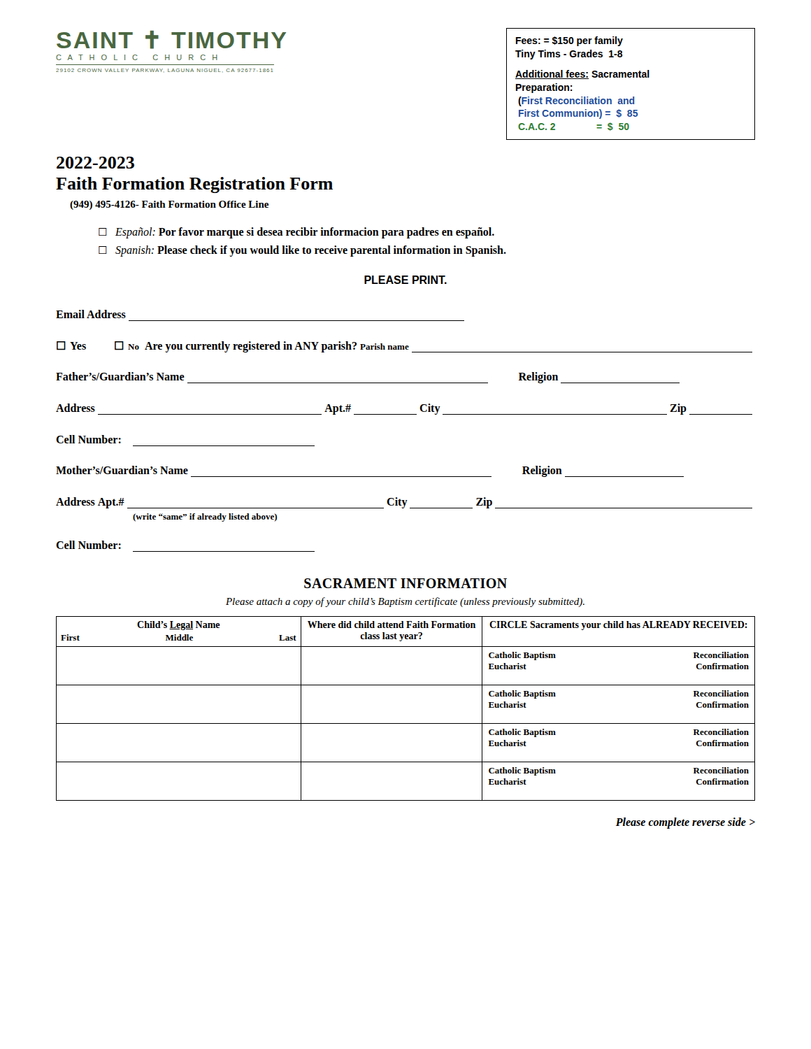SAINT ✝ TIMOTHY
C A T H O L I C C H U R C H
29102 CROWN VALLEY PARKWAY, LAGUNA NIGUEL, CA 92677-1861
Fees: = $150 per family
Tiny Tims - Grades 1-8
Additional fees: Sacramental
Preparation:
(First Reconciliation and
First Communion) = $ 85
C.A.C. 2 = $ 50
2022-2023
Faith Formation Registration Form
(949) 495-4126- Faith Formation Office Line
☐ Español: Por favor marque si desea recibir informacion para padres en español.
☐ Spanish: Please check if you would like to receive parental information in Spanish.
PLEASE PRINT.
Email Address
☐Yes ☐No Are you currently registered in ANY parish? Parish name
Father’s/Guardian’s Name Religion
Address Apt.# City Zip
Cell Number:
Mother’s/Guardian’s Name Religion
Address Apt.# City Zip
(write “same” if already listed above)
Cell Number:
SACRAMENT INFORMATION
Please attach a copy of your child’s Baptism certificate (unless previously submitted).
| Child’s Legal Name First Middle Last | Where did child attend Faith Formation class last year? | CIRCLE Sacraments your child has ALREADY RECEIVED: |
| --- | --- | --- |
| | | Catholic Baptism Reconciliation Eucharist Confirmation |
| | | Catholic Baptism Reconciliation Eucharist Confirmation |
| | | Catholic Baptism Reconciliation Eucharist Confirmation |
| | | Catholic Baptism Reconciliation Eucharist Confirmation |
Please complete reverse side >